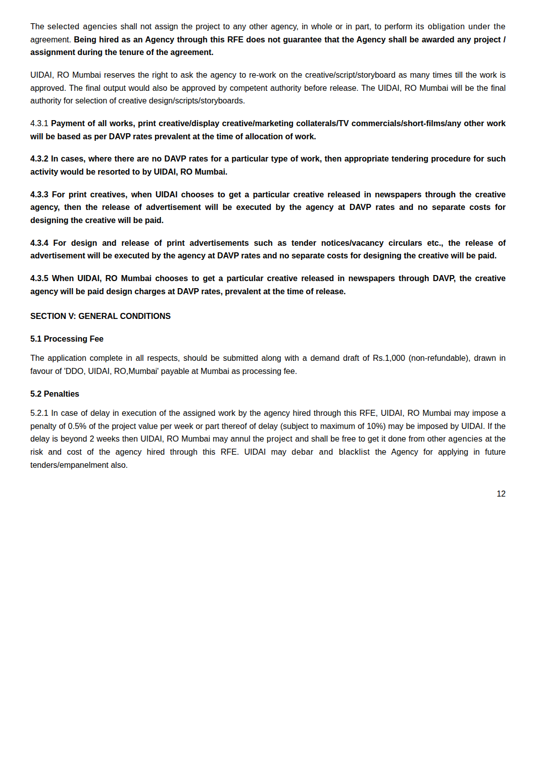The selected agencies shall not assign the project to any other agency, in whole or in part, to perform its obligation under the agreement. Being hired as an Agency through this RFE does not guarantee that the Agency shall be awarded any project / assignment during the tenure of the agreement.
UIDAI, RO Mumbai reserves the right to ask the agency to re-work on the creative/script/storyboard as many times till the work is approved. The final output would also be approved by competent authority before release. The UIDAI, RO Mumbai will be the final authority for selection of creative design/scripts/storyboards.
4.3.1 Payment of all works, print creative/display creative/marketing collaterals/TV commercials/short-films/any other work will be based as per DAVP rates prevalent at the time of allocation of work.
4.3.2 In cases, where there are no DAVP rates for a particular type of work, then appropriate tendering procedure for such activity would be resorted to by UIDAI, RO Mumbai.
4.3.3 For print creatives, when UIDAI chooses to get a particular creative released in newspapers through the creative agency, then the release of advertisement will be executed by the agency at DAVP rates and no separate costs for designing the creative will be paid.
4.3.4 For design and release of print advertisements such as tender notices/vacancy circulars etc., the release of advertisement will be executed by the agency at DAVP rates and no separate costs for designing the creative will be paid.
4.3.5 When UIDAI, RO Mumbai chooses to get a particular creative released in newspapers through DAVP, the creative agency will be paid design charges at DAVP rates, prevalent at the time of release.
SECTION V: GENERAL CONDITIONS
5.1 Processing Fee
The application complete in all respects, should be submitted along with a demand draft of Rs.1,000 (non-refundable), drawn in favour of 'DDO, UIDAI, RO,Mumbai' payable at Mumbai as processing fee.
5.2 Penalties
5.2.1 In case of delay in execution of the assigned work by the agency hired through this RFE, UIDAI, RO Mumbai may impose a penalty of 0.5% of the project value per week or part thereof of delay (subject to maximum of 10%) may be imposed by UIDAI. If the delay is beyond 2 weeks then UIDAI, RO Mumbai may annul the project and shall be free to get it done from other agencies at the risk and cost of the agency hired through this RFE. UIDAI may debar and blacklist the Agency for applying in future tenders/empanelment also.
12